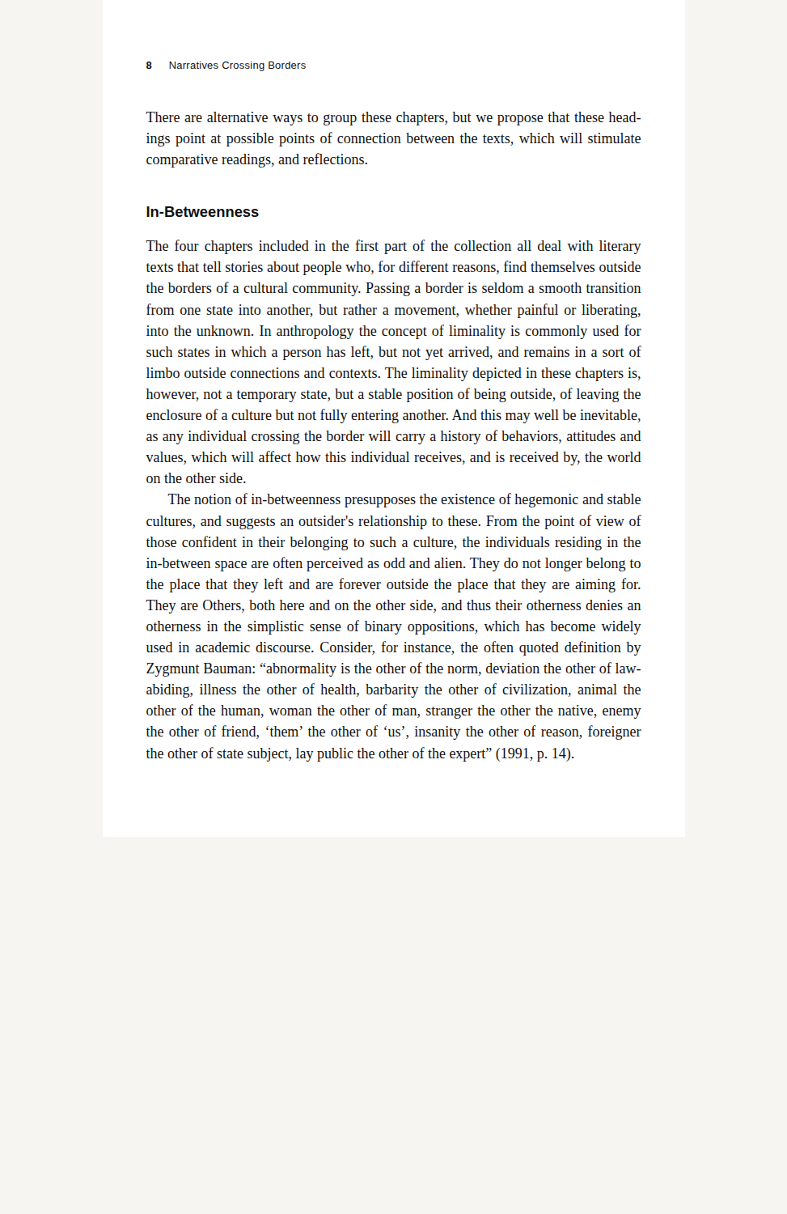8 Narratives Crossing Borders
There are alternative ways to group these chapters, but we propose that these headings point at possible points of connection between the texts, which will stimulate comparative readings, and reflections.
In-Betweenness
The four chapters included in the first part of the collection all deal with literary texts that tell stories about people who, for different reasons, find themselves outside the borders of a cultural community. Passing a border is seldom a smooth transition from one state into another, but rather a movement, whether painful or liberating, into the unknown. In anthropology the concept of liminality is commonly used for such states in which a person has left, but not yet arrived, and remains in a sort of limbo outside connections and contexts. The liminality depicted in these chapters is, however, not a temporary state, but a stable position of being outside, of leaving the enclosure of a culture but not fully entering another. And this may well be inevitable, as any individual crossing the border will carry a history of behaviors, attitudes and values, which will affect how this individual receives, and is received by, the world on the other side.
The notion of in-betweenness presupposes the existence of hegemonic and stable cultures, and suggests an outsider's relationship to these. From the point of view of those confident in their belonging to such a culture, the individuals residing in the in-between space are often perceived as odd and alien. They do not longer belong to the place that they left and are forever outside the place that they are aiming for. They are Others, both here and on the other side, and thus their otherness denies an otherness in the simplistic sense of binary oppositions, which has become widely used in academic discourse. Consider, for instance, the often quoted definition by Zygmunt Bauman: “abnormality is the other of the norm, deviation the other of law-abiding, illness the other of health, barbarity the other of civilization, animal the other of the human, woman the other of man, stranger the other the native, enemy the other of friend, ‘them’ the other of ‘us’, insanity the other of reason, foreigner the other of state subject, lay public the other of the expert” (1991, p. 14).